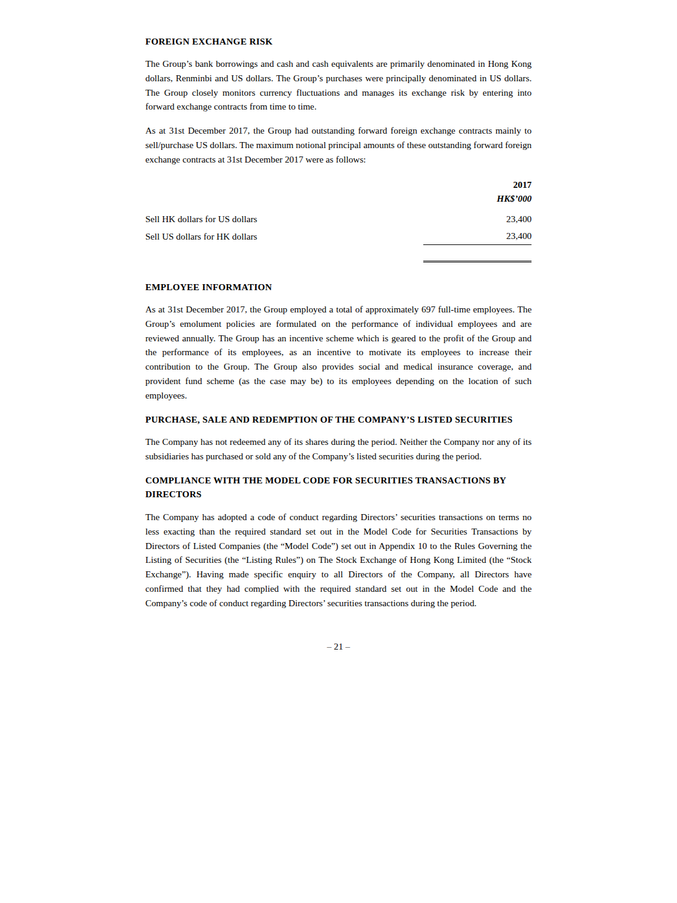FOREIGN EXCHANGE RISK
The Group’s bank borrowings and cash and cash equivalents are primarily denominated in Hong Kong dollars, Renminbi and US dollars. The Group’s purchases were principally denominated in US dollars. The Group closely monitors currency fluctuations and manages its exchange risk by entering into forward exchange contracts from time to time.
As at 31st December 2017, the Group had outstanding forward foreign exchange contracts mainly to sell/purchase US dollars. The maximum notional principal amounts of these outstanding forward foreign exchange contracts at 31st December 2017 were as follows:
| | 2017 |
| | HK$’000 |
| Sell HK dollars for US dollars | 23,400 |
| Sell US dollars for HK dollars | 23,400 |
EMPLOYEE INFORMATION
As at 31st December 2017, the Group employed a total of approximately 697 full-time employees. The Group’s emolument policies are formulated on the performance of individual employees and are reviewed annually. The Group has an incentive scheme which is geared to the profit of the Group and the performance of its employees, as an incentive to motivate its employees to increase their contribution to the Group. The Group also provides social and medical insurance coverage, and provident fund scheme (as the case may be) to its employees depending on the location of such employees.
PURCHASE, SALE AND REDEMPTION OF THE COMPANY’S LISTED SECURITIES
The Company has not redeemed any of its shares during the period. Neither the Company nor any of its subsidiaries has purchased or sold any of the Company’s listed securities during the period.
COMPLIANCE WITH THE MODEL CODE FOR SECURITIES TRANSACTIONS BY DIRECTORS
The Company has adopted a code of conduct regarding Directors’ securities transactions on terms no less exacting than the required standard set out in the Model Code for Securities Transactions by Directors of Listed Companies (the “Model Code”) set out in Appendix 10 to the Rules Governing the Listing of Securities (the “Listing Rules”) on The Stock Exchange of Hong Kong Limited (the “Stock Exchange”). Having made specific enquiry to all Directors of the Company, all Directors have confirmed that they had complied with the required standard set out in the Model Code and the Company’s code of conduct regarding Directors’ securities transactions during the period.
– 21 –